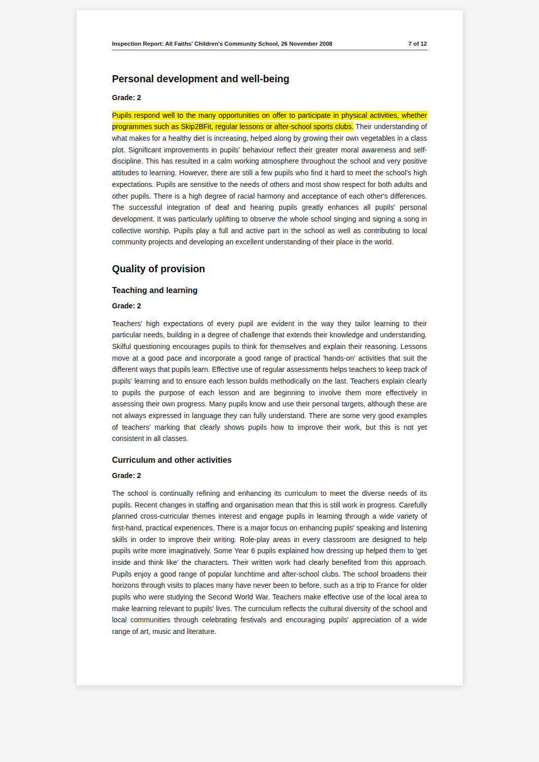Inspection Report: All Faiths' Children's Community School, 26 November 2008 7 of 12
Personal development and well-being
Grade: 2
Pupils respond well to the many opportunities on offer to participate in physical activities, whether programmes such as Skip2BFit, regular lessons or after-school sports clubs. Their understanding of what makes for a healthy diet is increasing, helped along by growing their own vegetables in a class plot. Significant improvements in pupils' behaviour reflect their greater moral awareness and self-discipline. This has resulted in a calm working atmosphere throughout the school and very positive attitudes to learning. However, there are still a few pupils who find it hard to meet the school's high expectations. Pupils are sensitive to the needs of others and most show respect for both adults and other pupils. There is a high degree of racial harmony and acceptance of each other's differences. The successful integration of deaf and hearing pupils greatly enhances all pupils' personal development. It was particularly uplifting to observe the whole school singing and signing a song in collective worship. Pupils play a full and active part in the school as well as contributing to local community projects and developing an excellent understanding of their place in the world.
Quality of provision
Teaching and learning
Grade: 2
Teachers' high expectations of every pupil are evident in the way they tailor learning to their particular needs, building in a degree of challenge that extends their knowledge and understanding. Skilful questioning encourages pupils to think for themselves and explain their reasoning. Lessons move at a good pace and incorporate a good range of practical 'hands-on' activities that suit the different ways that pupils learn. Effective use of regular assessments helps teachers to keep track of pupils' learning and to ensure each lesson builds methodically on the last. Teachers explain clearly to pupils the purpose of each lesson and are beginning to involve them more effectively in assessing their own progress. Many pupils know and use their personal targets, although these are not always expressed in language they can fully understand. There are some very good examples of teachers' marking that clearly shows pupils how to improve their work, but this is not yet consistent in all classes.
Curriculum and other activities
Grade: 2
The school is continually refining and enhancing its curriculum to meet the diverse needs of its pupils. Recent changes in staffing and organisation mean that this is still work in progress. Carefully planned cross-curricular themes interest and engage pupils in learning through a wide variety of first-hand, practical experiences. There is a major focus on enhancing pupils' speaking and listening skills in order to improve their writing. Role-play areas in every classroom are designed to help pupils write more imaginatively. Some Year 6 pupils explained how dressing up helped them to 'get inside and think like' the characters. Their written work had clearly benefited from this approach. Pupils enjoy a good range of popular lunchtime and after-school clubs. The school broadens their horizons through visits to places many have never been to before, such as a trip to France for older pupils who were studying the Second World War. Teachers make effective use of the local area to make learning relevant to pupils' lives. The curriculum reflects the cultural diversity of the school and local communities through celebrating festivals and encouraging pupils' appreciation of a wide range of art, music and literature.